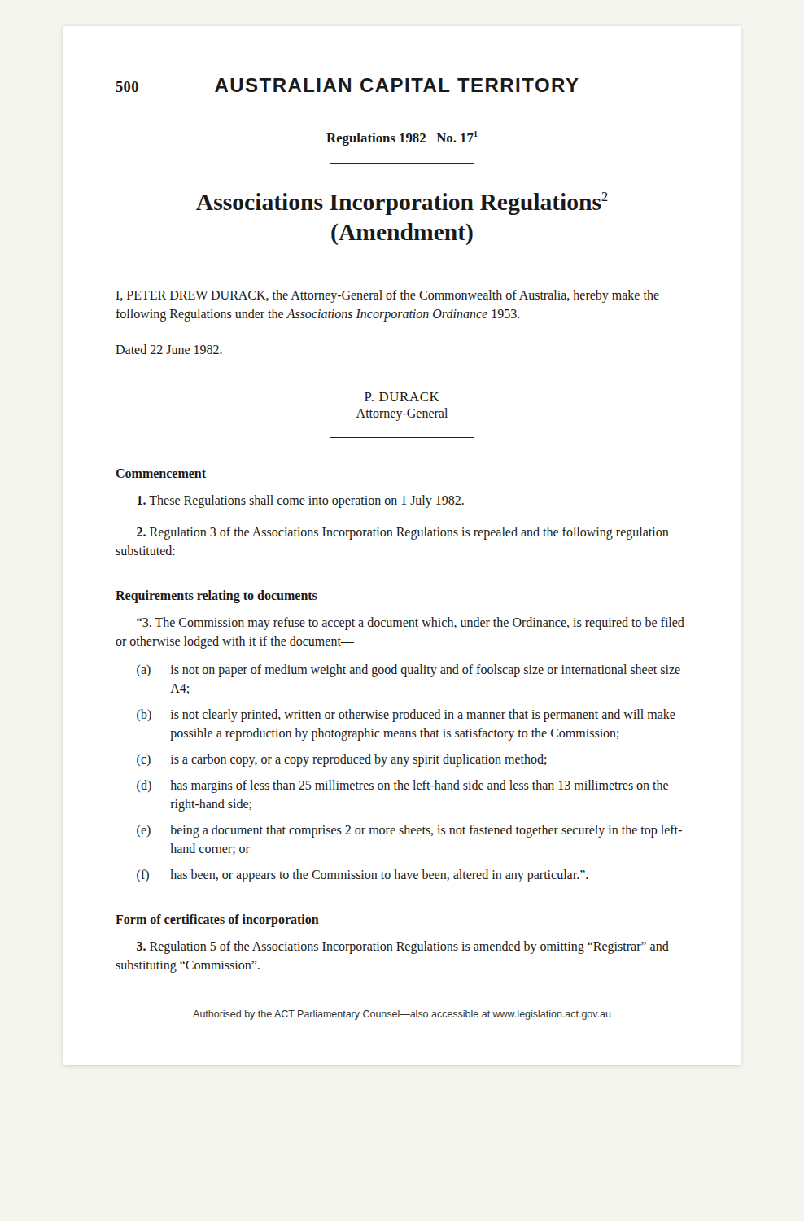500 Australian Capital Territory
Regulations 1982 No. 171
Associations Incorporation Regulations2
(Amendment)
I, PETER DREW DURACK, the Attorney-General of the Commonwealth of Australia, hereby make the following Regulations under the Associations Incorporation Ordinance 1953.
Dated 22 June 1982.
P. DURACK Attorney-General
Commencement
1. These Regulations shall come into operation on 1 July 1982.
2. Regulation 3 of the Associations Incorporation Regulations is repealed and the following regulation substituted:
Requirements relating to documents
“3. The Commission may refuse to accept a document which, under the Ordinance, is required to be filed or otherwise lodged with it if the document—
(a) is not on paper of medium weight and good quality and of foolscap size or international sheet size A4;
(b) is not clearly printed, written or otherwise produced in a manner that is permanent and will make possible a reproduction by photographic means that is satisfactory to the Commission;
(c) is a carbon copy, or a copy reproduced by any spirit duplication method;
(d) has margins of less than 25 millimetres on the left-hand side and less than 13 millimetres on the right-hand side;
(e) being a document that comprises 2 or more sheets, is not fastened together securely in the top left-hand corner; or
(f) has been, or appears to the Commission to have been, altered in any particular.”.
Form of certificates of incorporation
3. Regulation 5 of the Associations Incorporation Regulations is amended by omitting “Registrar” and substituting “Commission”.
Authorised by the ACT Parliamentary Counsel—also accessible at www.legislation.act.gov.au